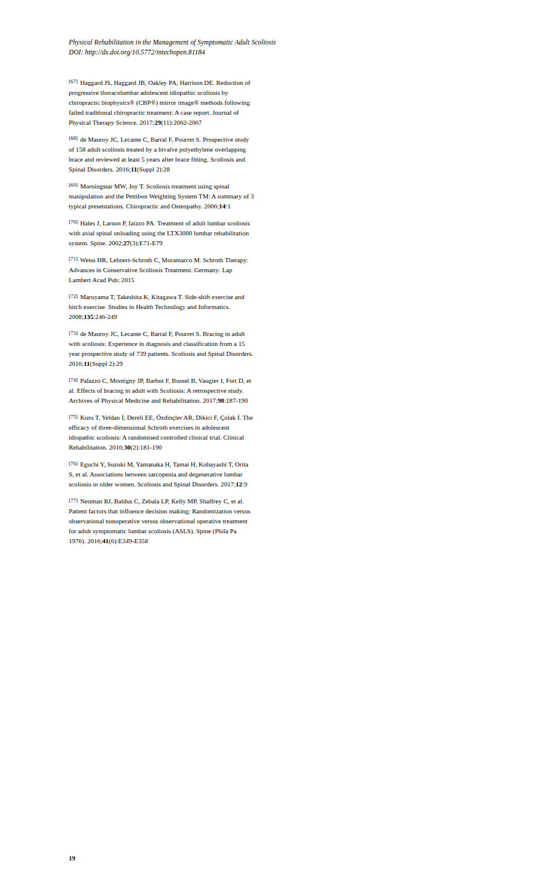Physical Rehabilitation in the Management of Symptomatic Adult Scoliosis
DOI: http://dx.doi.org/10.5772/intechopen.81184
[67] Haggard JS, Haggard JB, Oakley PA, Harrison DE. Reduction of progressive thoracolumbar adolescent idiopathic scoliosis by chiropractic biophysics® (CBP®) mirror image® methods following failed traditional chiropractic treatment: A case report. Journal of Physical Therapy Science. 2017;29(11):2062-2067
[68] de Mauroy JC, Lecante C, Barral F, Pourret S. Prospective study of 158 adult scoliosis treated by a bivalve polyethylene overlapping brace and reviewed at least 5 years after brace fitting. Scoliosis and Spinal Disorders. 2016;11(Suppl 2):28
[69] Morningstar MW, Joy T. Scoliosis treatment using spinal manipulation and the Pettibon Weighting System TM: A summary of 3 typical presentations. Chiropractic and Osteopathy. 2006;14:1
[70] Hales J, Larson P, Iaizzo PA. Treatment of adult lumbar scoliosis with axial spinal unloading using the LTX3000 lumbar rehabilitation system. Spine. 2002;27(3):E71-E79
[71] Weiss HR, Lehnert-Schroth C, Moramarco M. Schroth Therapy: Advances in Conservative Scoliosis Treatment. Germany: Lap Lambert Acad Pub; 2015
[72] Maruyama T, Takeshita K, Kitagawa T. Side-shift exercise and hitch exercise. Studies in Health Technology and Informatics. 2008;135:246-249
[73] de Mauroy JC, Lecante C, Barral F, Pourret S. Bracing in adult with scoliosis: Experience in diagnosis and classification from a 15 year prospective study of 739 patients. Scoliosis and Spinal Disorders. 2016;11(Suppl 2):29
[74] Palazzo C, Montigny JP, Barbot F, Bussel B, Vaugier I, Fort D, et al. Effects of bracing in adult with Scoliosis: A retrospective study. Archives of Physical Medicine and Rehabilitation. 2017;98:187-190
[75] Kuru T, Yeldan İ, Dereli EE, Özdinçler AR, Dikici F, Çolak İ. The efficacy of three-dimensional Schroth exercises in adolescent idiopathic scoliosis: A randomised controlled clinical trial. Clinical Rehabilitation. 2016;30(2):181-190
[76] Eguchi Y, Suzuki M, Yamanaka H, Tamai H, Kobayashi T, Orita S, et al. Associations between sarcopenia and degenerative lumbar scoliosis in older women. Scoliosis and Spinal Disorders. 2017;12:9
[77] Neuman BJ, Baldus C, Zebala LP, Kelly MP, Shaffrey C, et al. Patient factors that influence decision making: Randomization versus observational nonoperative versus observational operative treatment for adult symptomatic lumbar scoliosis (ASLS). Spine (Phila Pa 1976). 2016;41(6):E349-E358
19